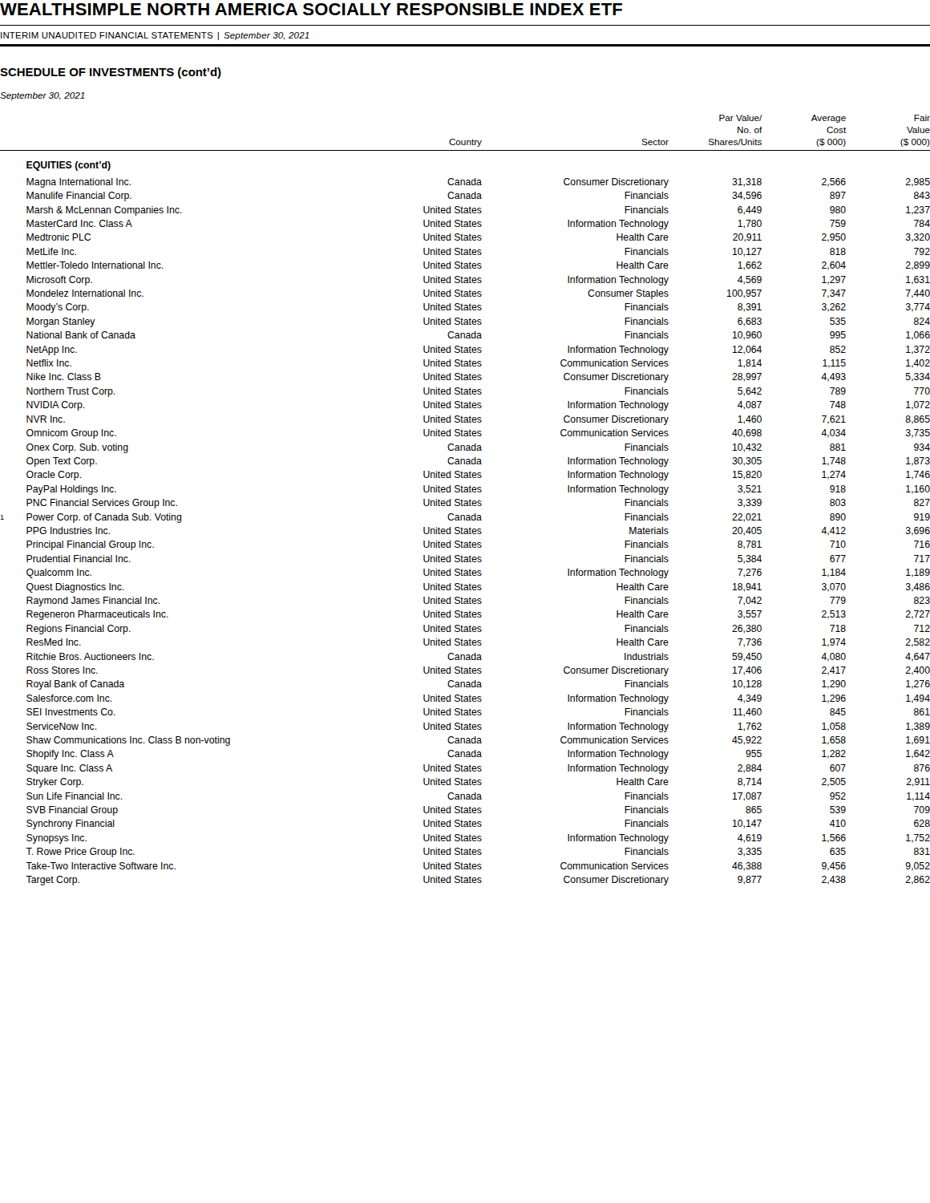WEALTHSIMPLE NORTH AMERICA SOCIALLY RESPONSIBLE INDEX ETF
INTERIM UNAUDITED FINANCIAL STATEMENTS|September 30, 2021
SCHEDULE OF INVESTMENTS (cont’d)
September 30, 2021
| | | | | Par Value/ | Average | Fair |
| --- | --- | --- | --- | --- | --- | --- |
| | | | | No. of | Cost | Value |
| | | Country | Sector | Shares/Units | ($ 000) | ($ 000) |
| | EQUITIES (cont’d) | | | | | |
| | Magna International Inc. | Canada | Consumer Discretionary | 31,318 | 2,566 | 2,985 |
| | Manulife Financial Corp. | Canada | Financials | 34,596 | 897 | 843 |
| | Marsh & McLennan Companies Inc. | United States | Financials | 6,449 | 980 | 1,237 |
| | MasterCard Inc. Class A | United States | Information Technology | 1,780 | 759 | 784 |
| | Medtronic PLC | United States | Health Care | 20,911 | 2,950 | 3,320 |
| | MetLife Inc. | United States | Financials | 10,127 | 818 | 792 |
| | Mettler-Toledo International Inc. | United States | Health Care | 1,662 | 2,604 | 2,899 |
| | Microsoft Corp. | United States | Information Technology | 4,569 | 1,297 | 1,631 |
| | Mondelez International Inc. | United States | Consumer Staples | 100,957 | 7,347 | 7,440 |
| | Moody’s Corp. | United States | Financials | 8,391 | 3,262 | 3,774 |
| | Morgan Stanley | United States | Financials | 6,683 | 535 | 824 |
| | National Bank of Canada | Canada | Financials | 10,960 | 995 | 1,066 |
| | NetApp Inc. | United States | Information Technology | 12,064 | 852 | 1,372 |
| | Netflix Inc. | United States | Communication Services | 1,814 | 1,115 | 1,402 |
| | Nike Inc. Class B | United States | Consumer Discretionary | 28,997 | 4,493 | 5,334 |
| | Northern Trust Corp. | United States | Financials | 5,642 | 789 | 770 |
| | NVIDIA Corp. | United States | Information Technology | 4,087 | 748 | 1,072 |
| | NVR Inc. | United States | Consumer Discretionary | 1,460 | 7,621 | 8,865 |
| | Omnicom Group Inc. | United States | Communication Services | 40,698 | 4,034 | 3,735 |
| | Onex Corp. Sub. voting | Canada | Financials | 10,432 | 881 | 934 |
| | Open Text Corp. | Canada | Information Technology | 30,305 | 1,748 | 1,873 |
| | Oracle Corp. | United States | Information Technology | 15,820 | 1,274 | 1,746 |
| | PayPal Holdings Inc. | United States | Information Technology | 3,521 | 918 | 1,160 |
| | PNC Financial Services Group Inc. | United States | Financials | 3,339 | 803 | 827 |
| 1 | Power Corp. of Canada Sub. Voting | Canada | Financials | 22,021 | 890 | 919 |
| | PPG Industries Inc. | United States | Materials | 20,405 | 4,412 | 3,696 |
| | Principal Financial Group Inc. | United States | Financials | 8,781 | 710 | 716 |
| | Prudential Financial Inc. | United States | Financials | 5,384 | 677 | 717 |
| | Qualcomm Inc. | United States | Information Technology | 7,276 | 1,184 | 1,189 |
| | Quest Diagnostics Inc. | United States | Health Care | 18,941 | 3,070 | 3,486 |
| | Raymond James Financial Inc. | United States | Financials | 7,042 | 779 | 823 |
| | Regeneron Pharmaceuticals Inc. | United States | Health Care | 3,557 | 2,513 | 2,727 |
| | Regions Financial Corp. | United States | Financials | 26,380 | 718 | 712 |
| | ResMed Inc. | United States | Health Care | 7,736 | 1,974 | 2,582 |
| | Ritchie Bros. Auctioneers Inc. | Canada | Industrials | 59,450 | 4,080 | 4,647 |
| | Ross Stores Inc. | United States | Consumer Discretionary | 17,406 | 2,417 | 2,400 |
| | Royal Bank of Canada | Canada | Financials | 10,128 | 1,290 | 1,276 |
| | Salesforce.com Inc. | United States | Information Technology | 4,349 | 1,296 | 1,494 |
| | SEI Investments Co. | United States | Financials | 11,460 | 845 | 861 |
| | ServiceNow Inc. | United States | Information Technology | 1,762 | 1,058 | 1,389 |
| | Shaw Communications Inc. Class B non-voting | Canada | Communication Services | 45,922 | 1,658 | 1,691 |
| | Shopify Inc. Class A | Canada | Information Technology | 955 | 1,282 | 1,642 |
| | Square Inc. Class A | United States | Information Technology | 2,884 | 607 | 876 |
| | Stryker Corp. | United States | Health Care | 8,714 | 2,505 | 2,911 |
| | Sun Life Financial Inc. | Canada | Financials | 17,087 | 952 | 1,114 |
| | SVB Financial Group | United States | Financials | 865 | 539 | 709 |
| | Synchrony Financial | United States | Financials | 10,147 | 410 | 628 |
| | Synopsys Inc. | United States | Information Technology | 4,619 | 1,566 | 1,752 |
| | T. Rowe Price Group Inc. | United States | Financials | 3,335 | 635 | 831 |
| | Take-Two Interactive Software Inc. | United States | Communication Services | 46,388 | 9,456 | 9,052 |
| | Target Corp. | United States | Consumer Discretionary | 9,877 | 2,438 | 2,862 |